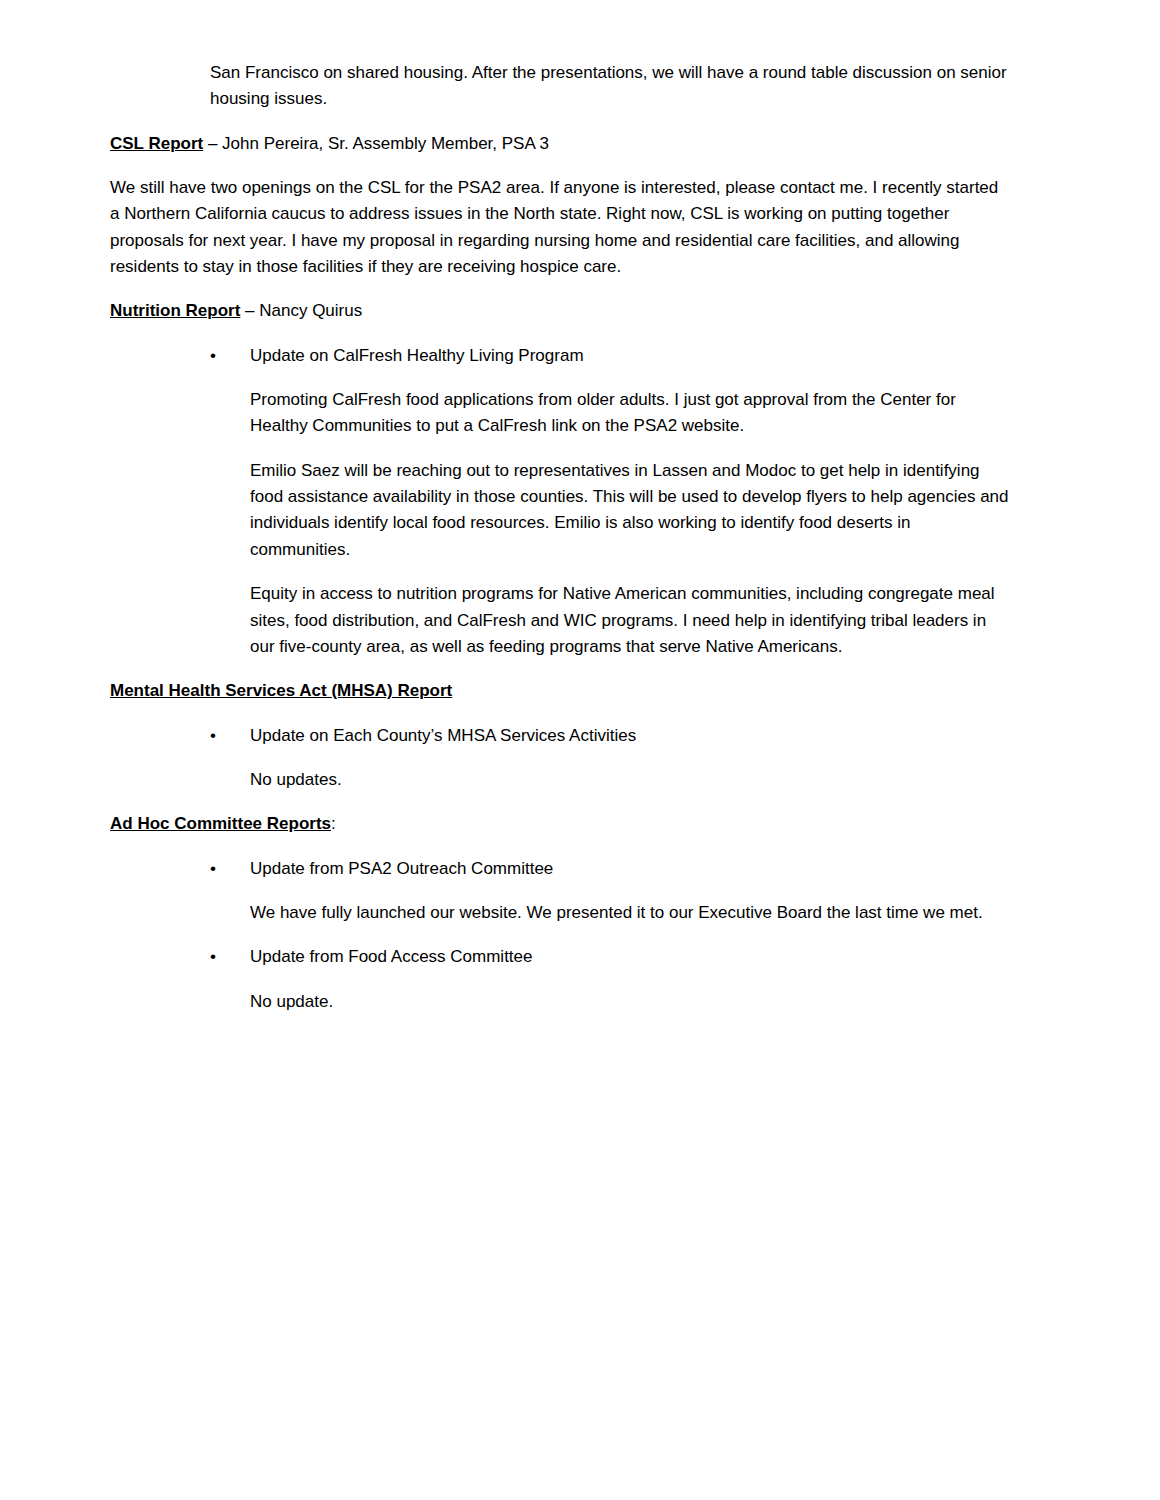San Francisco on shared housing. After the presentations, we will have a round table discussion on senior housing issues.
CSL Report – John Pereira, Sr. Assembly Member, PSA 3
We still have two openings on the CSL for the PSA2 area. If anyone is interested, please contact me. I recently started a Northern California caucus to address issues in the North state. Right now, CSL is working on putting together proposals for next year. I have my proposal in regarding nursing home and residential care facilities, and allowing residents to stay in those facilities if they are receiving hospice care.
Nutrition Report – Nancy Quirus
Update on CalFresh Healthy Living Program
Promoting CalFresh food applications from older adults. I just got approval from the Center for Healthy Communities to put a CalFresh link on the PSA2 website.
Emilio Saez will be reaching out to representatives in Lassen and Modoc to get help in identifying food assistance availability in those counties. This will be used to develop flyers to help agencies and individuals identify local food resources. Emilio is also working to identify food deserts in communities.
Equity in access to nutrition programs for Native American communities, including congregate meal sites, food distribution, and CalFresh and WIC programs. I need help in identifying tribal leaders in our five-county area, as well as feeding programs that serve Native Americans.
Mental Health Services Act (MHSA) Report
Update on Each County’s MHSA Services Activities
No updates.
Ad Hoc Committee Reports:
Update from PSA2 Outreach Committee
We have fully launched our website. We presented it to our Executive Board the last time we met.
Update from Food Access Committee
No update.